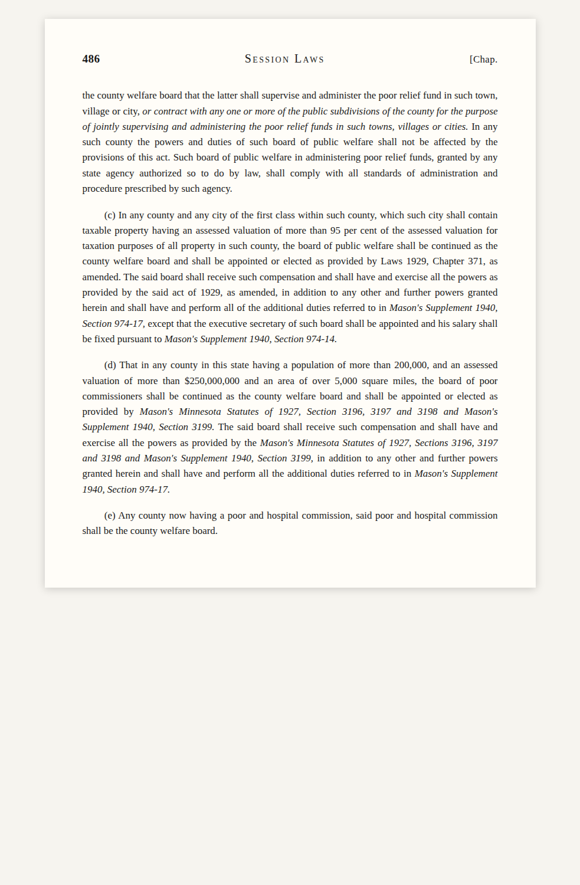486 Session Laws [Chap.
the county welfare board that the latter shall supervise and administer the poor relief fund in such town, village or city, or contract with any one or more of the public subdivisions of the county for the purpose of jointly supervising and administering the poor relief funds in such towns, villages or cities. In any such county the powers and duties of such board of public welfare shall not be affected by the provisions of this act. Such board of public welfare in administering poor relief funds, granted by any state agency authorized so to do by law, shall comply with all standards of administration and procedure prescribed by such agency.
(c) In any county and any city of the first class within such county, which such city shall contain taxable property having an assessed valuation of more than 95 per cent of the assessed valuation for taxation purposes of all property in such county, the board of public welfare shall be continued as the county welfare board and shall be appointed or elected as provided by Laws 1929, Chapter 371, as amended. The said board shall receive such compensation and shall have and exercise all the powers as provided by the said act of 1929, as amended, in addition to any other and further powers granted herein and shall have and perform all of the additional duties referred to in Mason's Supplement 1940, Section 974-17, except that the executive secretary of such board shall be appointed and his salary shall be fixed pursuant to Mason's Supplement 1940, Section 974-14.
(d) That in any county in this state having a population of more than 200,000, and an assessed valuation of more than $250,000,000 and an area of over 5,000 square miles, the board of poor commissioners shall be continued as the county welfare board and shall be appointed or elected as provided by Mason's Minnesota Statutes of 1927, Section 3196, 3197 and 3198 and Mason's Supplement 1940, Section 3199. The said board shall receive such compensation and shall have and exercise all the powers as provided by the Mason's Minnesota Statutes of 1927, Sections 3196, 3197 and 3198 and Mason's Supplement 1940, Section 3199, in addition to any other and further powers granted herein and shall have and perform all the additional duties referred to in Mason's Supplement 1940, Section 974-17.
(e) Any county now having a poor and hospital commission, said poor and hospital commission shall be the county welfare board.